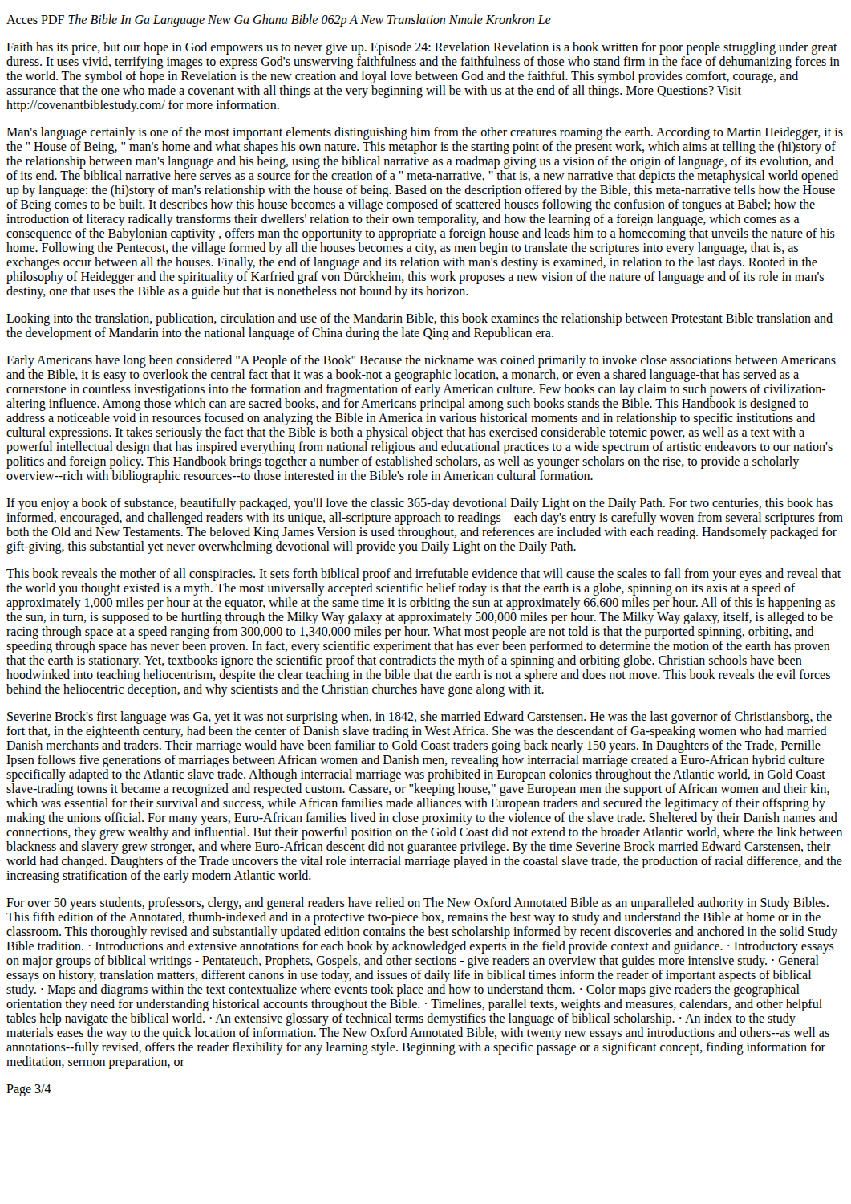Acces PDF The Bible In Ga Language New Ga Ghana Bible 062p A New Translation Nmale Kronkron Le
Faith has its price, but our hope in God empowers us to never give up. Episode 24: Revelation Revelation is a book written for poor people struggling under great duress. It uses vivid, terrifying images to express God's unswerving faithfulness and the faithfulness of those who stand firm in the face of dehumanizing forces in the world. The symbol of hope in Revelation is the new creation and loyal love between God and the faithful. This symbol provides comfort, courage, and assurance that the one who made a covenant with all things at the very beginning will be with us at the end of all things. More Questions? Visit http://covenantbiblestudy.com/ for more information.
Man's language certainly is one of the most important elements distinguishing him from the other creatures roaming the earth. According to Martin Heidegger, it is the " House of Being, " man's home and what shapes his own nature. This metaphor is the starting point of the present work, which aims at telling the (hi)story of the relationship between man's language and his being, using the biblical narrative as a roadmap giving us a vision of the origin of language, of its evolution, and of its end. The biblical narrative here serves as a source for the creation of a " meta-narrative, " that is, a new narrative that depicts the metaphysical world opened up by language: the (hi)story of man's relationship with the house of being. Based on the description offered by the Bible, this meta-narrative tells how the House of Being comes to be built. It describes how this house becomes a village composed of scattered houses following the confusion of tongues at Babel; how the introduction of literacy radically transforms their dwellers' relation to their own temporality, and how the learning of a foreign language, which comes as a consequence of the Babylonian captivity , offers man the opportunity to appropriate a foreign house and leads him to a homecoming that unveils the nature of his home. Following the Pentecost, the village formed by all the houses becomes a city, as men begin to translate the scriptures into every language, that is, as exchanges occur between all the houses. Finally, the end of language and its relation with man's destiny is examined, in relation to the last days. Rooted in the philosophy of Heidegger and the spirituality of Karfried graf von Dürckheim, this work proposes a new vision of the nature of language and of its role in man's destiny, one that uses the Bible as a guide but that is nonetheless not bound by its horizon.
Looking into the translation, publication, circulation and use of the Mandarin Bible, this book examines the relationship between Protestant Bible translation and the development of Mandarin into the national language of China during the late Qing and Republican era.
Early Americans have long been considered "A People of the Book" Because the nickname was coined primarily to invoke close associations between Americans and the Bible, it is easy to overlook the central fact that it was a book-not a geographic location, a monarch, or even a shared language-that has served as a cornerstone in countless investigations into the formation and fragmentation of early American culture. Few books can lay claim to such powers of civilization-altering influence. Among those which can are sacred books, and for Americans principal among such books stands the Bible. This Handbook is designed to address a noticeable void in resources focused on analyzing the Bible in America in various historical moments and in relationship to specific institutions and cultural expressions. It takes seriously the fact that the Bible is both a physical object that has exercised considerable totemic power, as well as a text with a powerful intellectual design that has inspired everything from national religious and educational practices to a wide spectrum of artistic endeavors to our nation's politics and foreign policy. This Handbook brings together a number of established scholars, as well as younger scholars on the rise, to provide a scholarly overview--rich with bibliographic resources--to those interested in the Bible's role in American cultural formation.
If you enjoy a book of substance, beautifully packaged, you'll love the classic 365-day devotional Daily Light on the Daily Path. For two centuries, this book has informed, encouraged, and challenged readers with its unique, all-scripture approach to readings—each day's entry is carefully woven from several scriptures from both the Old and New Testaments. The beloved King James Version is used throughout, and references are included with each reading. Handsomely packaged for gift-giving, this substantial yet never overwhelming devotional will provide you Daily Light on the Daily Path.
This book reveals the mother of all conspiracies. It sets forth biblical proof and irrefutable evidence that will cause the scales to fall from your eyes and reveal that the world you thought existed is a myth. The most universally accepted scientific belief today is that the earth is a globe, spinning on its axis at a speed of approximately 1,000 miles per hour at the equator, while at the same time it is orbiting the sun at approximately 66,600 miles per hour. All of this is happening as the sun, in turn, is supposed to be hurtling through the Milky Way galaxy at approximately 500,000 miles per hour. The Milky Way galaxy, itself, is alleged to be racing through space at a speed ranging from 300,000 to 1,340,000 miles per hour. What most people are not told is that the purported spinning, orbiting, and speeding through space has never been proven. In fact, every scientific experiment that has ever been performed to determine the motion of the earth has proven that the earth is stationary. Yet, textbooks ignore the scientific proof that contradicts the myth of a spinning and orbiting globe. Christian schools have been hoodwinked into teaching heliocentrism, despite the clear teaching in the bible that the earth is not a sphere and does not move. This book reveals the evil forces behind the heliocentric deception, and why scientists and the Christian churches have gone along with it.
Severine Brock's first language was Ga, yet it was not surprising when, in 1842, she married Edward Carstensen. He was the last governor of Christiansborg, the fort that, in the eighteenth century, had been the center of Danish slave trading in West Africa. She was the descendant of Ga-speaking women who had married Danish merchants and traders. Their marriage would have been familiar to Gold Coast traders going back nearly 150 years. In Daughters of the Trade, Pernille Ipsen follows five generations of marriages between African women and Danish men, revealing how interracial marriage created a Euro-African hybrid culture specifically adapted to the Atlantic slave trade. Although interracial marriage was prohibited in European colonies throughout the Atlantic world, in Gold Coast slave-trading towns it became a recognized and respected custom. Cassare, or "keeping house," gave European men the support of African women and their kin, which was essential for their survival and success, while African families made alliances with European traders and secured the legitimacy of their offspring by making the unions official. For many years, Euro-African families lived in close proximity to the violence of the slave trade. Sheltered by their Danish names and connections, they grew wealthy and influential. But their powerful position on the Gold Coast did not extend to the broader Atlantic world, where the link between blackness and slavery grew stronger, and where Euro-African descent did not guarantee privilege. By the time Severine Brock married Edward Carstensen, their world had changed. Daughters of the Trade uncovers the vital role interracial marriage played in the coastal slave trade, the production of racial difference, and the increasing stratification of the early modern Atlantic world.
For over 50 years students, professors, clergy, and general readers have relied on The New Oxford Annotated Bible as an unparalleled authority in Study Bibles. This fifth edition of the Annotated, thumb-indexed and in a protective two-piece box, remains the best way to study and understand the Bible at home or in the classroom. This thoroughly revised and substantially updated edition contains the best scholarship informed by recent discoveries and anchored in the solid Study Bible tradition. · Introductions and extensive annotations for each book by acknowledged experts in the field provide context and guidance. · Introductory essays on major groups of biblical writings - Pentateuch, Prophets, Gospels, and other sections - give readers an overview that guides more intensive study. · General essays on history, translation matters, different canons in use today, and issues of daily life in biblical times inform the reader of important aspects of biblical study. · Maps and diagrams within the text contextualize where events took place and how to understand them. · Color maps give readers the geographical orientation they need for understanding historical accounts throughout the Bible. · Timelines, parallel texts, weights and measures, calendars, and other helpful tables help navigate the biblical world. · An extensive glossary of technical terms demystifies the language of biblical scholarship. · An index to the study materials eases the way to the quick location of information. The New Oxford Annotated Bible, with twenty new essays and introductions and others--as well as annotations--fully revised, offers the reader flexibility for any learning style. Beginning with a specific passage or a significant concept, finding information for meditation, sermon preparation, or
Page 3/4